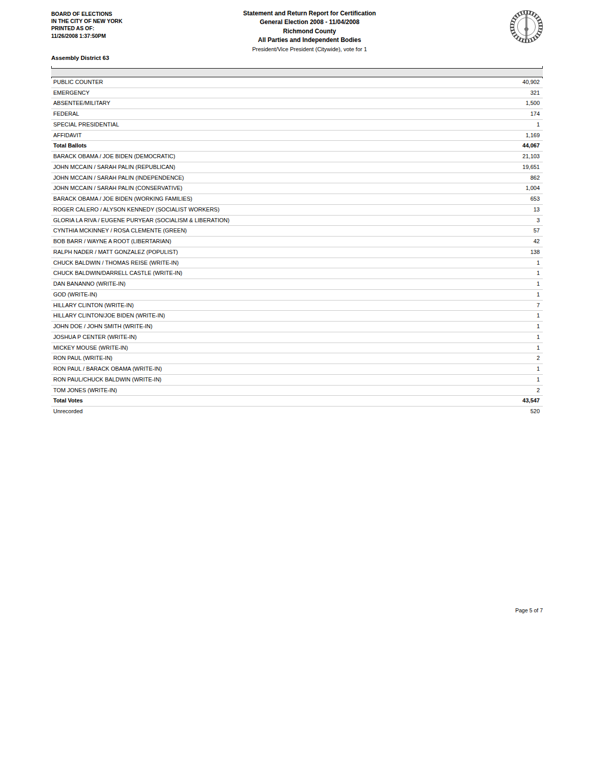BOARD OF ELECTIONS
IN THE CITY OF NEW YORK
PRINTED AS OF:
11/26/2008 1:37:50PM
Statement and Return Report for Certification
General Election 2008 - 11/04/2008
Richmond County
All Parties and Independent Bodies
President/Vice President (Citywide), vote for 1
Assembly District 63
| PUBLIC COUNTER | 40,902 |
| EMERGENCY | 321 |
| ABSENTEE/MILITARY | 1,500 |
| FEDERAL | 174 |
| SPECIAL PRESIDENTIAL | 1 |
| AFFIDAVIT | 1,169 |
| Total Ballots | 44,067 |
| BARACK OBAMA / JOE BIDEN (DEMOCRATIC) | 21,103 |
| JOHN MCCAIN / SARAH PALIN (REPUBLICAN) | 19,651 |
| JOHN MCCAIN / SARAH PALIN (INDEPENDENCE) | 862 |
| JOHN MCCAIN / SARAH PALIN (CONSERVATIVE) | 1,004 |
| BARACK OBAMA / JOE BIDEN (WORKING FAMILIES) | 653 |
| ROGER CALERO / ALYSON KENNEDY (SOCIALIST WORKERS) | 13 |
| GLORIA LA RIVA / EUGENE PURYEAR (SOCIALISM & LIBERATION) | 3 |
| CYNTHIA MCKINNEY / ROSA CLEMENTE (GREEN) | 57 |
| BOB BARR / WAYNE A ROOT (LIBERTARIAN) | 42 |
| RALPH NADER / MATT GONZALEZ (POPULIST) | 138 |
| CHUCK BALDWIN / THOMAS REISE (WRITE-IN) | 1 |
| CHUCK BALDWIN/DARRELL CASTLE (WRITE-IN) | 1 |
| DAN BANANNO (WRITE-IN) | 1 |
| GOD (WRITE-IN) | 1 |
| HILLARY CLINTON (WRITE-IN) | 7 |
| HILLARY CLINTON/JOE BIDEN (WRITE-IN) | 1 |
| JOHN DOE / JOHN SMITH (WRITE-IN) | 1 |
| JOSHUA P CENTER (WRITE-IN) | 1 |
| MICKEY MOUSE (WRITE-IN) | 1 |
| RON PAUL (WRITE-IN) | 2 |
| RON PAUL / BARACK OBAMA (WRITE-IN) | 1 |
| RON PAUL/CHUCK BALDWIN (WRITE-IN) | 1 |
| TOM JONES (WRITE-IN) | 2 |
| Total Votes | 43,547 |
| Unrecorded | 520 |
Page 5 of 7